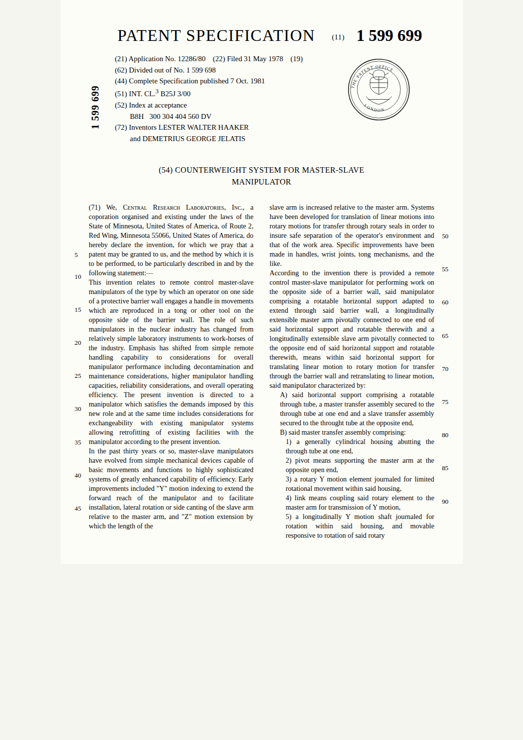PATENT SPECIFICATION(11) 1 599 699
THE PATENT OFFICE LONDON
1 599 699
(21) Application No. 12286/80 (22) Filed 31 May 1978 (19)
(62) Divided out of No. 1 599 698
(44) Complete Specification published 7 Oct. 1981
(51) INT. CL.3 B25J 3/00
(52) Index at acceptance
B8H 300 304 404 560 DV
(72) Inventors LESTER WALTER HAAKER
and DEMETRIUS GEORGE JELATIS
(54) COUNTERWEIGHT SYSTEM FOR MASTER-SLAVE
MANIPULATOR
(71) We, Central Research Laboratories, Inc., a coporation organised and existing under the laws of the State of Minnesota, United States of America, of Route 2, Red Wing, Minnesota 55066, United States of America, do hereby declare the invention, for which we pray that a patent may be granted to us, and the method by which it is to be performed, to be particularly described in and by the following statement:—
This invention relates to remote control master-slave manipulators of the type by which an operator on one side of a protective barrier wall engages a handle in movements which are reproduced in a tong or other tool on the opposite side of the barrier wall. The role of such manipulators in the nuclear industry has changed from relatively simple laboratory instruments to work-horses of the industry. Emphasis has shifted from simple remote handling capability to considerations for overall manipulator performance including decontamination and maintenance considerations, higher manipulator handling capacities, reliability considerations, and overall operating efficiency. The present invention is directed to a manipulator which satisfies the demands imposed by this new role and at the same time includes considerations for exchangeability with existing manipulator systems allowing retrofitting of existing facilities with the manipulator according to the present invention.
In the past thirty years or so, master-slave manipulators have evolved from simple mechanical devices capable of basic movements and functions to highly sophisticated systems of greatly enhanced capability of efficiency. Early improvements included "Y" motion indexing to extend the forward reach of the manipulator and to facilitate installation, lateral rotation or side canting of the slave arm relative to the master arm, and "Z" motion extension by which the length of the
5 10 15 20 25 30 35 40 45
slave arm is increased relative to the master arm. Systems have been developed for translation of linear motions into rotary motions for transfer through rotary seals in order to insure safe separation of the operator's environment and that of the work area. Specific improvements have been made in handles, wrist joints, tong mechanisms, and the like.
According to the invention there is provided a remote control master-slave manipulator for performing work on the opposite side of a barrier wall, said manipulator comprising a rotatable horizontal support adapted to extend through said barrier wall, a longitudinally extensible master arm pivotally connected to one end of said horizontal support and rotatable therewith and a longitudinally extensible slave arm pivotally connected to the opposite end of said horizontal support and rotatable therewith, means within said horizontal support for translating linear motion to rotary motion for transfer through the barrier wall and retranslating to linear motion, said manipulator characterized by:
A) said horizontal support comprising a rotatable through tube, a master transfer assembly secured to the through tube at one end and a slave transfer assembly secured to the throught tube at the opposite end,
B) said master transfer assembly comprising:
1) a generally cylindrical housing abutting the through tube at one end,
2) pivot means supporting the master arm at the opposite open end,
3) a rotary Y motion element journaled for limited rotational movement within said housing,
4) link means coupling said rotary element to the master arm for transmission of Y motion,
5) a longitudinally Y motion shaft journaled for rotation within said housing, and movable responsive to rotation of said rotary
50 55 60 65 70 75 80 85 90